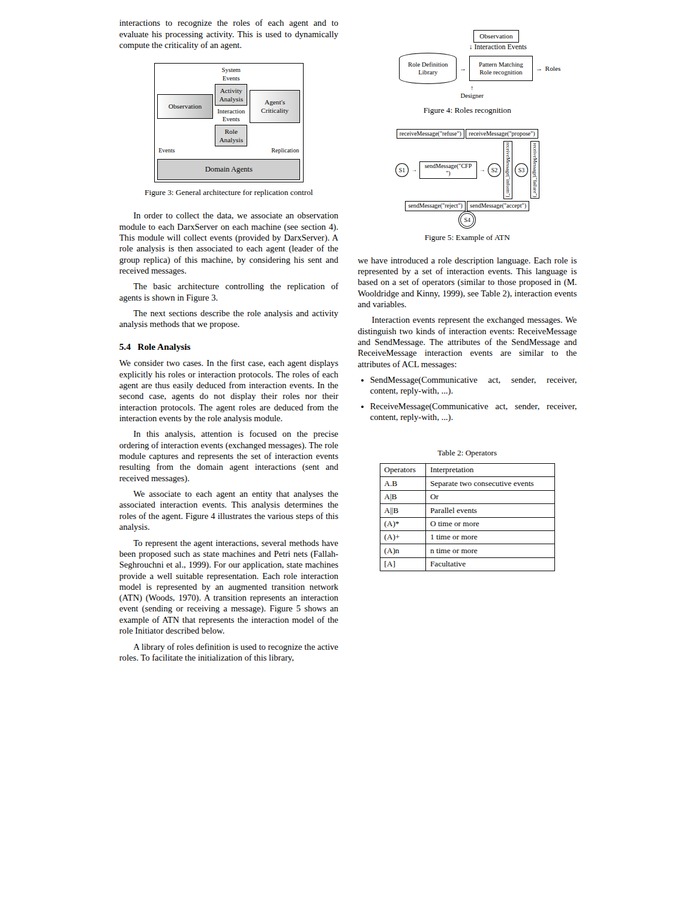interactions to recognize the roles of each agent and to evaluate his processing activity. This is used to dynamically compute the criticality of an agent.
Observation
System
Events
Activity Analysis
Interaction
Events
Role Analysis
Agent's
Criticality
Events Replication
Domain Agents
Figure 3: General architecture for replication control
In order to collect the data, we associate an observation module to each DarxServer on each machine (see section 4). This module will collect events (provided by DarxServer). A role analysis is then associated to each agent (leader of the group replica) of this machine, by considering his sent and received messages.
The basic architecture controlling the replication of agents is shown in Figure 3.
The next sections describe the role analysis and activity analysis methods that we propose.
5.4 Role Analysis
We consider two cases. In the first case, each agent displays explicitly his roles or interaction protocols. The roles of each agent are thus easily deduced from interaction events. In the second case, agents do not display their roles nor their interaction protocols. The agent roles are deduced from the interaction events by the role analysis module.
In this analysis, attention is focused on the precise ordering of interaction events (exchanged messages). The role module captures and represents the set of interaction events resulting from the domain agent interactions (sent and received messages).
We associate to each agent an entity that analyses the associated interaction events. This analysis determines the roles of the agent. Figure 4 illustrates the various steps of this analysis.
To represent the agent interactions, several methods have been proposed such as state machines and Petri nets (Fallah-Seghrouchni et al., 1999). For our application, state machines provide a well suitable representation. Each role interaction model is represented by an augmented transition network (ATN) (Woods, 1970). A transition represents an interaction event (sending or receiving a message). Figure 5 shows an example of ATN that represents the interaction model of the role Initiator described below.
A library of roles definition is used to recognize the active roles. To facilitate the initialization of this library,
Observation
↓ Interaction Events
Role Definition
Library
→
Pattern Matching
Role recognition
→
Roles
↑
Designer
Figure 4: Roles recognition
receiveMessage("refuse")
receiveMessage("propose")
S1 → sendMessage("CFP ") → S2 receiveMessage("inform") S3 receiveMessage("failure")
sendMessage("reject")
sendMessage("accept")
S4
Figure 5: Example of ATN
we have introduced a role description language. Each role is represented by a set of interaction events. This language is based on a set of operators (similar to those proposed in (M. Wooldridge and Kinny, 1999), see Table 2), interaction events and variables.
Interaction events represent the exchanged messages. We distinguish two kinds of interaction events: ReceiveMessage and SendMessage. The attributes of the SendMessage and ReceiveMessage interaction events are similar to the attributes of ACL messages:
SendMessage(Communicative act, sender, receiver, content, reply-with, ...).
ReceiveMessage(Communicative act, sender, receiver, content, reply-with, ...).
Table 2: Operators
| Operators | Interpretation |
| --- | --- |
| A.B | Separate two consecutive events |
| A/B | Or |
| A//B | Parallel events |
| (A)* | O time or more |
| (A)+ | 1 time or more |
| (A)n | n time or more |
| [A] | Facultative |